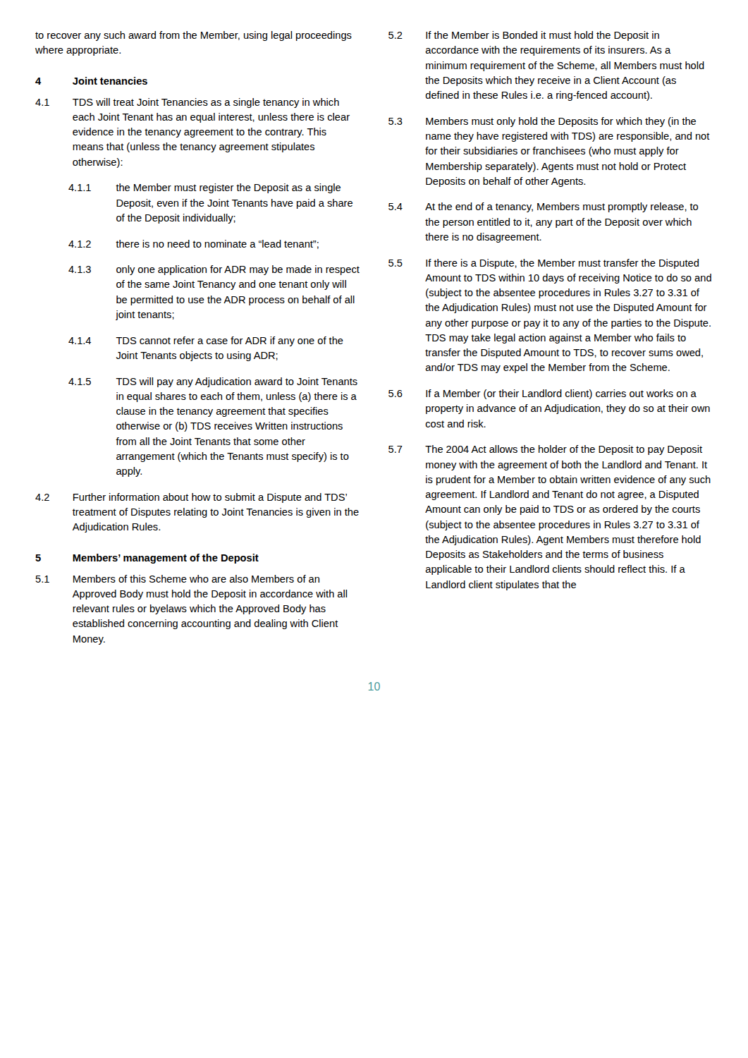to recover any such award from the Member, using legal proceedings where appropriate.
4
Joint tenancies
4.1
TDS will treat Joint Tenancies as a single tenancy in which each Joint Tenant has an equal interest, unless there is clear evidence in the tenancy agreement to the contrary. This means that (unless the tenancy agreement stipulates otherwise):
4.1.1
the Member must register the Deposit as a single Deposit, even if the Joint Tenants have paid a share of the Deposit individually;
4.1.2
there is no need to nominate a “lead tenant”;
4.1.3
only one application for ADR may be made in respect of the same Joint Tenancy and one tenant only will be permitted to use the ADR process on behalf of all joint tenants;
4.1.4
TDS cannot refer a case for ADR if any one of the Joint Tenants objects to using ADR;
4.1.5
TDS will pay any Adjudication award to Joint Tenants in equal shares to each of them, unless (a) there is a clause in the tenancy agreement that specifies otherwise or (b) TDS receives Written instructions from all the Joint Tenants that some other arrangement (which the Tenants must specify) is to apply.
4.2
Further information about how to submit a Dispute and TDS’ treatment of Disputes relating to Joint Tenancies is given in the Adjudication Rules.
5
Members’ management of the Deposit
5.1
Members of this Scheme who are also Members of an Approved Body must hold the Deposit in accordance with all relevant rules or byelaws which the Approved Body has established concerning accounting and dealing with Client Money.
5.2
If the Member is Bonded it must hold the Deposit in accordance with the requirements of its insurers. As a minimum requirement of the Scheme, all Members must hold the Deposits which they receive in a Client Account (as defined in these Rules i.e. a ring-fenced account).
5.3
Members must only hold the Deposits for which they (in the name they have registered with TDS) are responsible, and not for their subsidiaries or franchisees (who must apply for Membership separately). Agents must not hold or Protect Deposits on behalf of other Agents.
5.4
At the end of a tenancy, Members must promptly release, to the person entitled to it, any part of the Deposit over which there is no disagreement.
5.5
If there is a Dispute, the Member must transfer the Disputed Amount to TDS within 10 days of receiving Notice to do so and (subject to the absentee procedures in Rules 3.27 to 3.31 of the Adjudication Rules) must not use the Disputed Amount for any other purpose or pay it to any of the parties to the Dispute. TDS may take legal action against a Member who fails to transfer the Disputed Amount to TDS, to recover sums owed, and/or TDS may expel the Member from the Scheme.
5.6
If a Member (or their Landlord client) carries out works on a property in advance of an Adjudication, they do so at their own cost and risk.
5.7
The 2004 Act allows the holder of the Deposit to pay Deposit money with the agreement of both the Landlord and Tenant. It is prudent for a Member to obtain written evidence of any such agreement. If Landlord and Tenant do not agree, a Disputed Amount can only be paid to TDS or as ordered by the courts (subject to the absentee procedures in Rules 3.27 to 3.31 of the Adjudication Rules). Agent Members must therefore hold Deposits as Stakeholders and the terms of business applicable to their Landlord clients should reflect this. If a Landlord client stipulates that the
10